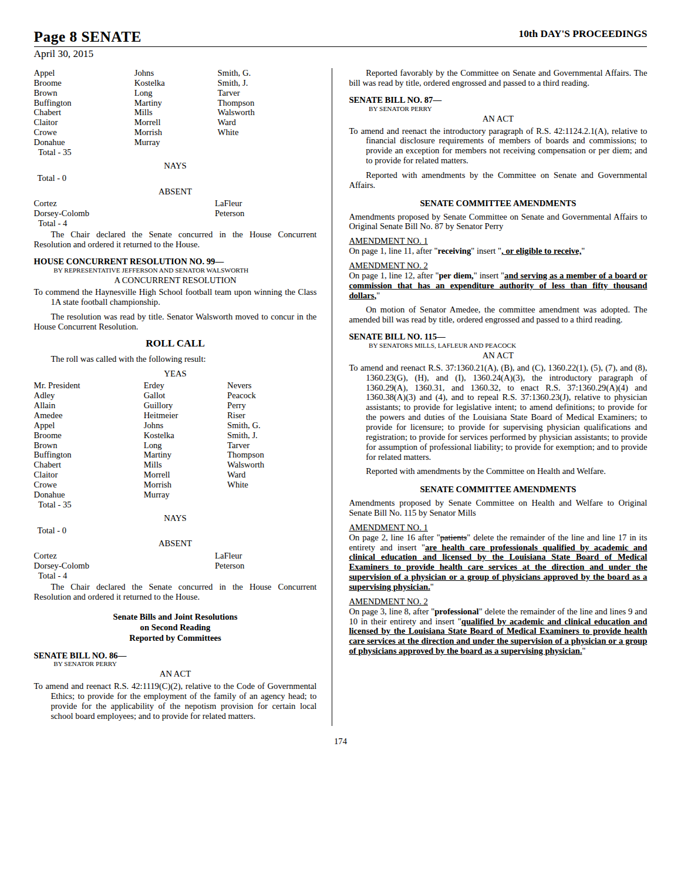Page 8 SENATE
10th DAY'S PROCEEDINGS
April 30, 2015
| Appel | Johns | Smith, G. |
| Broome | Kostelka | Smith, J. |
| Brown | Long | Tarver |
| Buffington | Martiny | Thompson |
| Chabert | Mills | Walsworth |
| Claitor | Morrell | Ward |
| Crowe | Morrish | White |
| Donahue | Murray | |
| Total - 35 | | |
NAYS
Total - 0
ABSENT
| Cortez | LaFleur |
| Dorsey-Colomb | Peterson |
| Total - 4 | |
The Chair declared the Senate concurred in the House Concurrent Resolution and ordered it returned to the House.
HOUSE CONCURRENT RESOLUTION NO. 99—
BY REPRESENTATIVE JEFFERSON AND SENATOR WALSWORTH
A CONCURRENT RESOLUTION
To commend the Haynesville High School football team upon winning the Class 1A state football championship.
The resolution was read by title. Senator Walsworth moved to concur in the House Concurrent Resolution.
ROLL CALL
The roll was called with the following result:
YEAS
| Mr. President | Erdey | Nevers |
| Adley | Gallot | Peacock |
| Allain | Guillory | Perry |
| Amedee | Heitmeier | Riser |
| Appel | Johns | Smith, G. |
| Broome | Kostelka | Smith, J. |
| Brown | Long | Tarver |
| Buffington | Martiny | Thompson |
| Chabert | Mills | Walsworth |
| Claitor | Morrell | Ward |
| Crowe | Morrish | White |
| Donahue | Murray | |
| Total - 35 | | |
NAYS
Total - 0
ABSENT
| Cortez | LaFleur |
| Dorsey-Colomb | Peterson |
| Total - 4 | |
The Chair declared the Senate concurred in the House Concurrent Resolution and ordered it returned to the House.
Senate Bills and Joint Resolutions
on Second Reading
Reported by Committees
SENATE BILL NO. 86—
BY SENATOR PERRY
AN ACT
To amend and reenact R.S. 42:1119(C)(2), relative to the Code of Governmental Ethics; to provide for the employment of the family of an agency head; to provide for the applicability of the nepotism provision for certain local school board employees; and to provide for related matters.
Reported favorably by the Committee on Senate and Governmental Affairs. The bill was read by title, ordered engrossed and passed to a third reading.
SENATE BILL NO. 87—
BY SENATOR PERRY
AN ACT
To amend and reenact the introductory paragraph of R.S. 42:1124.2.1(A), relative to financial disclosure requirements of members of boards and commissions; to provide an exception for members not receiving compensation or per diem; and to provide for related matters.
Reported with amendments by the Committee on Senate and Governmental Affairs.
SENATE COMMITTEE AMENDMENTS
Amendments proposed by Senate Committee on Senate and Governmental Affairs to Original Senate Bill No. 87 by Senator Perry
AMENDMENT NO. 1
On page 1, line 11, after "receiving" insert ", or eligible to receive,"
AMENDMENT NO. 2
On page 1, line 12, after "per diem," insert "and serving as a member of a board or commission that has an expenditure authority of less than fifty thousand dollars,"
On motion of Senator Amedee, the committee amendment was adopted. The amended bill was read by title, ordered engrossed and passed to a third reading.
SENATE BILL NO. 115—
BY SENATORS MILLS, LAFLEUR AND PEACOCK
AN ACT
To amend and reenact R.S. 37:1360.21(A), (B), and (C), 1360.22(1), (5), (7), and (8), 1360.23(G), (H), and (I), 1360.24(A)(3), the introductory paragraph of 1360.29(A), 1360.31, and 1360.32, to enact R.S. 37:1360.29(A)(4) and 1360.38(A)(3) and (4), and to repeal R.S. 37:1360.23(J), relative to physician assistants; to provide for legislative intent; to amend definitions; to provide for the powers and duties of the Louisiana State Board of Medical Examiners; to provide for licensure; to provide for supervising physician qualifications and registration; to provide for services performed by physician assistants; to provide for assumption of professional liability; to provide for exemption; and to provide for related matters.
Reported with amendments by the Committee on Health and Welfare.
SENATE COMMITTEE AMENDMENTS
Amendments proposed by Senate Committee on Health and Welfare to Original Senate Bill No. 115 by Senator Mills
AMENDMENT NO. 1
On page 2, line 16 after "patients" delete the remainder of the line and line 17 in its entirety and insert "are health care professionals qualified by academic and clinical education and licensed by the Louisiana State Board of Medical Examiners to provide health care services at the direction and under the supervision of a physician or a group of physicians approved by the board as a supervising physician."
AMENDMENT NO. 2
On page 3, line 8, after "professional" delete the remainder of the line and lines 9 and 10 in their entirety and insert "qualified by academic and clinical education and licensed by the Louisiana State Board of Medical Examiners to provide health care services at the direction and under the supervision of a physician or a group of physicians approved by the board as a supervising physician."
174